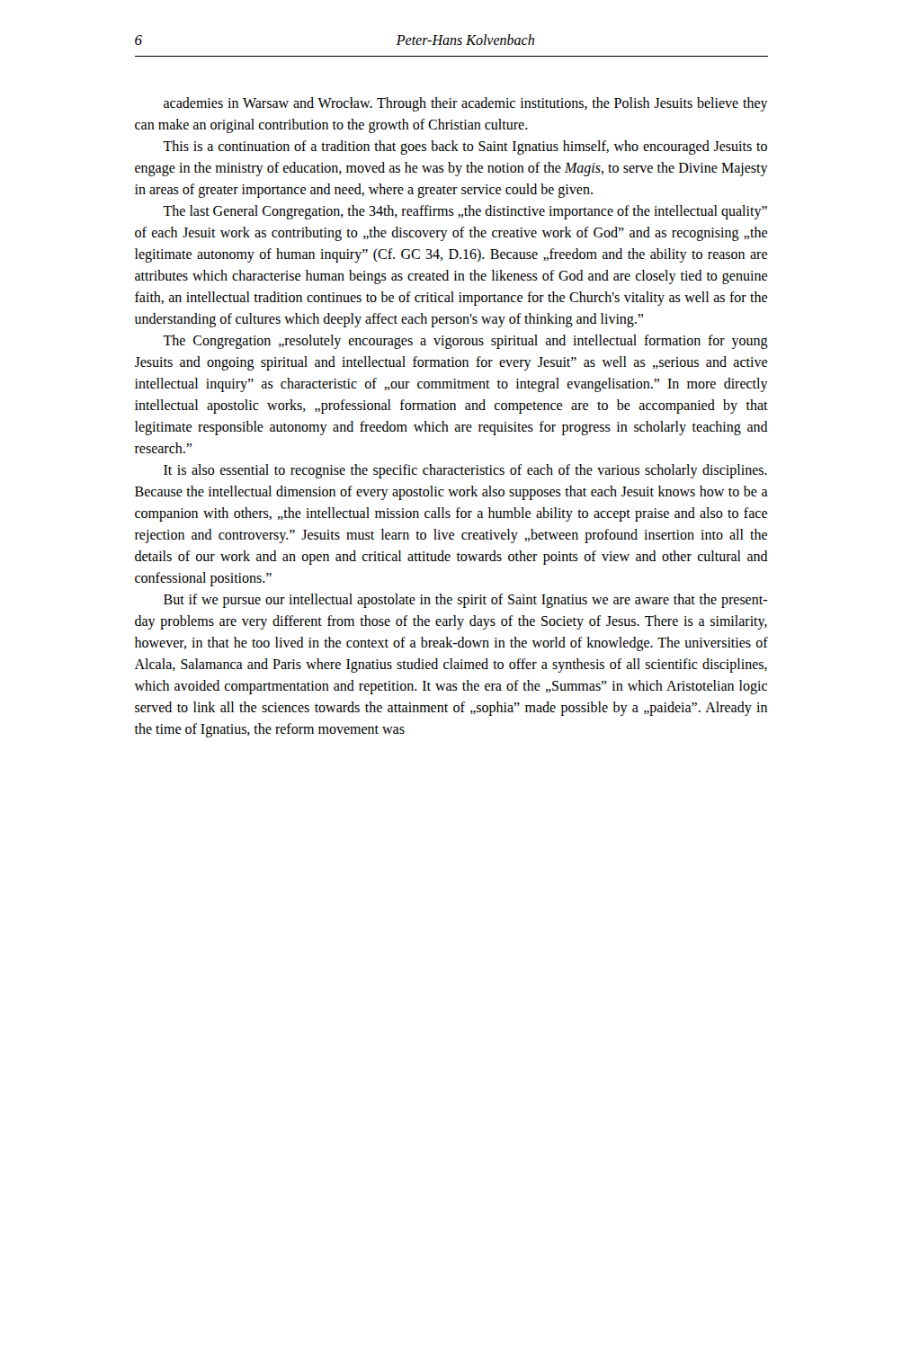6 Peter-Hans Kolvenbach
academies in Warsaw and Wrocław. Through their academic institutions, the Polish Jesuits believe they can make an original contribution to the growth of Christian culture.
This is a continuation of a tradition that goes back to Saint Ignatius himself, who encouraged Jesuits to engage in the ministry of education, moved as he was by the notion of the Magis, to serve the Divine Majesty in areas of greater importance and need, where a greater service could be given.
The last General Congregation, the 34th, reaffirms „the distinctive importance of the intellectual quality” of each Jesuit work as contributing to „the discovery of the creative work of God” and as recognising „the legitimate autonomy of human inquiry” (Cf. GC 34, D.16). Because „freedom and the ability to reason are attributes which characterise human beings as created in the likeness of God and are closely tied to genuine faith, an intellectual tradition continues to be of critical importance for the Church's vitality as well as for the understanding of cultures which deeply affect each person's way of thinking and living.”
The Congregation „resolutely encourages a vigorous spiritual and intellectual formation for young Jesuits and ongoing spiritual and intellectual formation for every Jesuit” as well as „serious and active intellectual inquiry” as characteristic of „our commitment to integral evangelisation.” In more directly intellectual apostolic works, „professional formation and competence are to be accompanied by that legitimate responsible autonomy and freedom which are requisites for progress in scholarly teaching and research.”
It is also essential to recognise the specific characteristics of each of the various scholarly disciplines. Because the intellectual dimension of every apostolic work also supposes that each Jesuit knows how to be a companion with others, „the intellectual mission calls for a humble ability to accept praise and also to face rejection and controversy.” Jesuits must learn to live creatively „between profound insertion into all the details of our work and an open and critical attitude towards other points of view and other cultural and confessional positions.”
But if we pursue our intellectual apostolate in the spirit of Saint Ignatius we are aware that the present-day problems are very different from those of the early days of the Society of Jesus. There is a similarity, however, in that he too lived in the context of a break-down in the world of knowledge. The universities of Alcala, Salamanca and Paris where Ignatius studied claimed to offer a synthesis of all scientific disciplines, which avoided compartmentation and repetition. It was the era of the „Summas” in which Aristotelian logic served to link all the sciences towards the attainment of „sophia” made possible by a „paideia”. Already in the time of Ignatius, the reform movement was